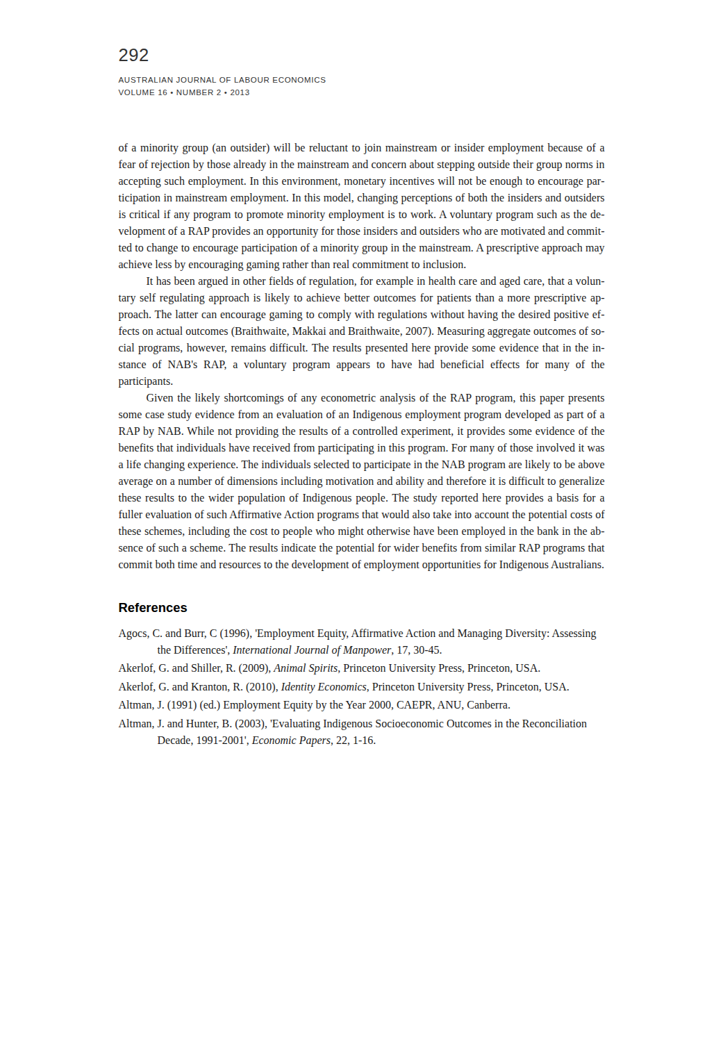292
AUSTRALIAN JOURNAL OF LABOUR ECONOMICS
VOLUME 16 • NUMBER 2 • 2013
of a minority group (an outsider) will be reluctant to join mainstream or insider employment because of a fear of rejection by those already in the mainstream and concern about stepping outside their group norms in accepting such employment. In this environment, monetary incentives will not be enough to encourage participation in mainstream employment. In this model, changing perceptions of both the insiders and outsiders is critical if any program to promote minority employment is to work. A voluntary program such as the development of a RAP provides an opportunity for those insiders and outsiders who are motivated and committed to change to encourage participation of a minority group in the mainstream. A prescriptive approach may achieve less by encouraging gaming rather than real commitment to inclusion.
It has been argued in other fields of regulation, for example in health care and aged care, that a voluntary self regulating approach is likely to achieve better outcomes for patients than a more prescriptive approach. The latter can encourage gaming to comply with regulations without having the desired positive effects on actual outcomes (Braithwaite, Makkai and Braithwaite, 2007). Measuring aggregate outcomes of social programs, however, remains difficult. The results presented here provide some evidence that in the instance of NAB's RAP, a voluntary program appears to have had beneficial effects for many of the participants.
Given the likely shortcomings of any econometric analysis of the RAP program, this paper presents some case study evidence from an evaluation of an Indigenous employment program developed as part of a RAP by NAB. While not providing the results of a controlled experiment, it provides some evidence of the benefits that individuals have received from participating in this program. For many of those involved it was a life changing experience. The individuals selected to participate in the NAB program are likely to be above average on a number of dimensions including motivation and ability and therefore it is difficult to generalize these results to the wider population of Indigenous people. The study reported here provides a basis for a fuller evaluation of such Affirmative Action programs that would also take into account the potential costs of these schemes, including the cost to people who might otherwise have been employed in the bank in the absence of such a scheme. The results indicate the potential for wider benefits from similar RAP programs that commit both time and resources to the development of employment opportunities for Indigenous Australians.
References
Agocs, C. and Burr, C (1996), 'Employment Equity, Affirmative Action and Managing Diversity: Assessing the Differences', International Journal of Manpower, 17, 30-45.
Akerlof, G. and Shiller, R. (2009), Animal Spirits, Princeton University Press, Princeton, USA.
Akerlof, G. and Kranton, R. (2010), Identity Economics, Princeton University Press, Princeton, USA.
Altman, J. (1991) (ed.) Employment Equity by the Year 2000, CAEPR, ANU, Canberra.
Altman, J. and Hunter, B. (2003), 'Evaluating Indigenous Socioeconomic Outcomes in the Reconciliation Decade, 1991-2001', Economic Papers, 22, 1-16.